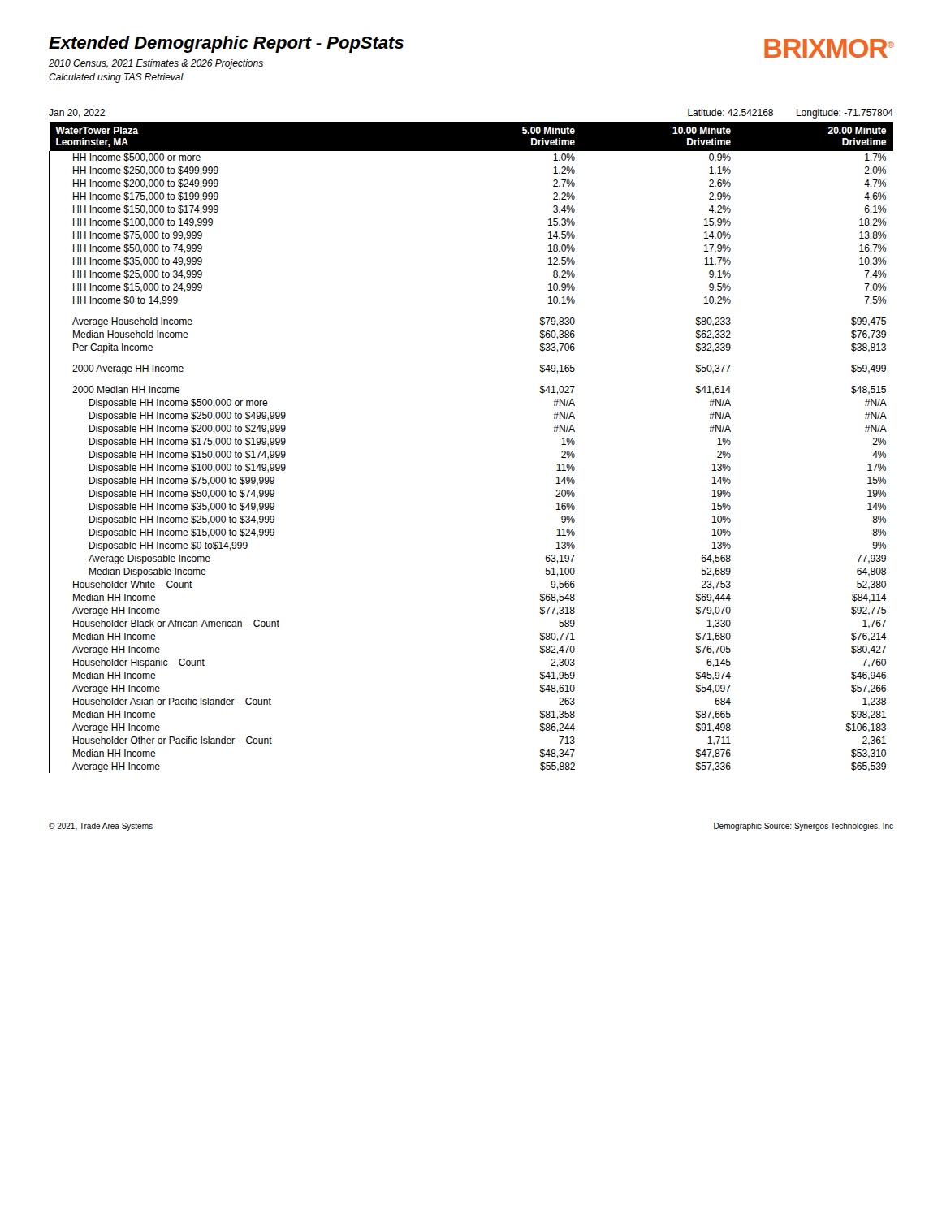BRIXMOR®
Extended Demographic Report - PopStats
2010 Census, 2021 Estimates & 2026 Projections
Calculated using TAS Retrieval
Jan 20, 2022
Latitude: 42.542168 Longitude: -71.757804
| WaterTower Plaza Leominster, MA | 5.00 Minute Drivetime | 10.00 Minute Drivetime | 20.00 Minute Drivetime |
| --- | --- | --- | --- |
| HH Income $500,000 or more | 1.0% | 0.9% | 1.7% |
| HH Income $250,000 to $499,999 | 1.2% | 1.1% | 2.0% |
| HH Income $200,000 to $249,999 | 2.7% | 2.6% | 4.7% |
| HH Income $175,000 to $199,999 | 2.2% | 2.9% | 4.6% |
| HH Income $150,000 to $174,999 | 3.4% | 4.2% | 6.1% |
| HH Income $100,000 to 149,999 | 15.3% | 15.9% | 18.2% |
| HH Income $75,000 to 99,999 | 14.5% | 14.0% | 13.8% |
| HH Income $50,000 to 74,999 | 18.0% | 17.9% | 16.7% |
| HH Income $35,000 to 49,999 | 12.5% | 11.7% | 10.3% |
| HH Income $25,000 to 34,999 | 8.2% | 9.1% | 7.4% |
| HH Income $15,000 to 24,999 | 10.9% | 9.5% | 7.0% |
| HH Income $0 to 14,999 | 10.1% | 10.2% | 7.5% |
| Average Household Income | $79,830 | $80,233 | $99,475 |
| Median Household Income | $60,386 | $62,332 | $76,739 |
| Per Capita Income | $33,706 | $32,339 | $38,813 |
| 2000 Average HH Income | $49,165 | $50,377 | $59,499 |
| 2000 Median HH Income | $41,027 | $41,614 | $48,515 |
| Disposable HH Income $500,000 or more | #N/A | #N/A | #N/A |
| Disposable HH Income $250,000 to $499,999 | #N/A | #N/A | #N/A |
| Disposable HH Income $200,000 to $249,999 | #N/A | #N/A | #N/A |
| Disposable HH Income $175,000 to $199,999 | 1% | 1% | 2% |
| Disposable HH Income $150,000 to $174,999 | 2% | 2% | 4% |
| Disposable HH Income $100,000 to $149,999 | 11% | 13% | 17% |
| Disposable HH Income $75,000 to $99,999 | 14% | 14% | 15% |
| Disposable HH Income $50,000 to $74,999 | 20% | 19% | 19% |
| Disposable HH Income $35,000 to $49,999 | 16% | 15% | 14% |
| Disposable HH Income $25,000 to $34,999 | 9% | 10% | 8% |
| Disposable HH Income $15,000 to $24,999 | 11% | 10% | 8% |
| Disposable HH Income $0 to$14,999 | 13% | 13% | 9% |
| Average Disposable Income | 63,197 | 64,568 | 77,939 |
| Median Disposable Income | 51,100 | 52,689 | 64,808 |
| Householder White – Count | 9,566 | 23,753 | 52,380 |
| Median HH Income | $68,548 | $69,444 | $84,114 |
| Average HH Income | $77,318 | $79,070 | $92,775 |
| Householder Black or African-American – Count | 589 | 1,330 | 1,767 |
| Median HH Income | $80,771 | $71,680 | $76,214 |
| Average HH Income | $82,470 | $76,705 | $80,427 |
| Householder Hispanic – Count | 2,303 | 6,145 | 7,760 |
| Median HH Income | $41,959 | $45,974 | $46,946 |
| Average HH Income | $48,610 | $54,097 | $57,266 |
| Householder Asian or Pacific Islander – Count | 263 | 684 | 1,238 |
| Median HH Income | $81,358 | $87,665 | $98,281 |
| Average HH Income | $86,244 | $91,498 | $106,183 |
| Householder Other or Pacific Islander – Count | 713 | 1,711 | 2,361 |
| Median HH Income | $48,347 | $47,876 | $53,310 |
| Average HH Income | $55,882 | $57,336 | $65,539 |
© 2021, Trade Area Systems
Demographic Source: Synergos Technologies, Inc